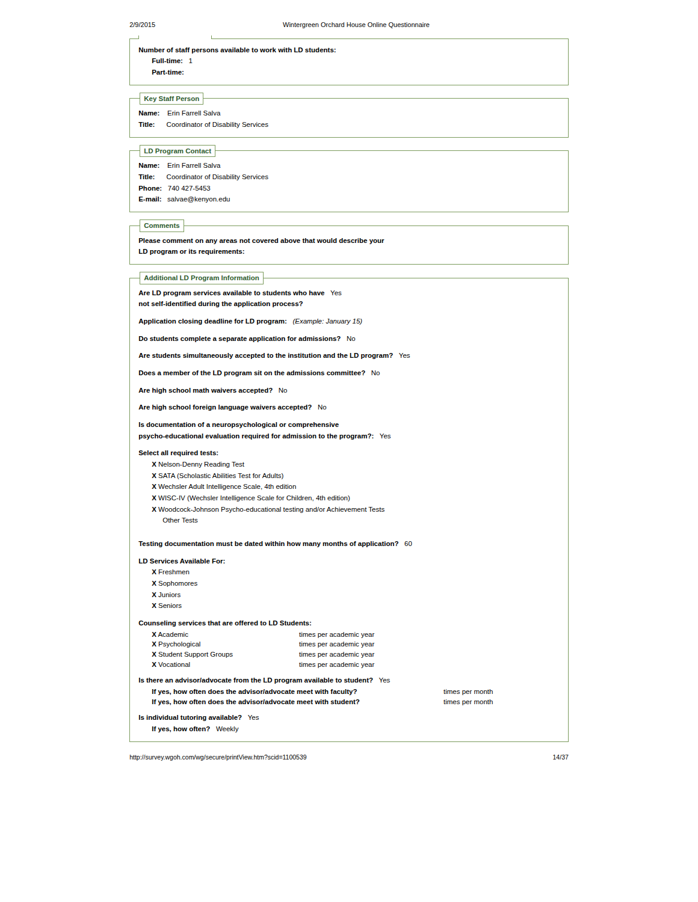2/9/2015
Wintergreen Orchard House Online Questionnaire
Number of staff persons available to work with LD students:
Full-time: 1
Part-time:
Key Staff Person
Name: Erin Farrell Salva
Title: Coordinator of Disability Services
LD Program Contact
Name: Erin Farrell Salva
Title: Coordinator of Disability Services
Phone: 740 427-5453
E-mail: salvae@kenyon.edu
Comments
Please comment on any areas not covered above that would describe your
LD program or its requirements:
Additional LD Program Information
Are LD program services available to students who have Yes
not self-identified during the application process?
Application closing deadline for LD program: (Example: January 15)
Do students complete a separate application for admissions? No
Are students simultaneously accepted to the institution and the LD program? Yes
Does a member of the LD program sit on the admissions committee? No
Are high school math waivers accepted? No
Are high school foreign language waivers accepted? No
Is documentation of a neuropsychological or comprehensive
psycho-educational evaluation required for admission to the program?: Yes
Select all required tests:
X Nelson-Denny Reading Test
X SATA (Scholastic Abilities Test for Adults)
X Wechsler Adult Intelligence Scale, 4th edition
X WISC-IV (Wechsler Intelligence Scale for Children, 4th edition)
X Woodcock-Johnson Psycho-educational testing and/or Achievement Tests
Other Tests
Testing documentation must be dated within how many months of application? 60
LD Services Available For:
X Freshmen
X Sophomores
X Juniors
X Seniors
Counseling services that are offered to LD Students:
X Academic
times per academic year
X Psychological
times per academic year
X Student Support Groups
times per academic year
X Vocational
times per academic year
Is there an advisor/advocate from the LD program available to student? Yes
If yes, how often does the advisor/advocate meet with faculty?
times per month
If yes, how often does the advisor/advocate meet with student?
times per month
Is individual tutoring available? Yes
If yes, how often? Weekly
http://survey.wgoh.com/wg/secure/printView.htm?scid=1100539
14/37